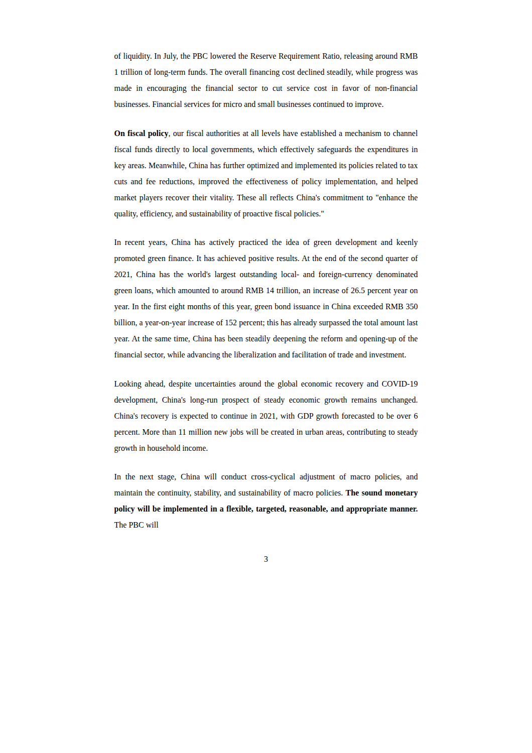of liquidity. In July, the PBC lowered the Reserve Requirement Ratio, releasing around RMB 1 trillion of long-term funds. The overall financing cost declined steadily, while progress was made in encouraging the financial sector to cut service cost in favor of non-financial businesses. Financial services for micro and small businesses continued to improve.
On fiscal policy, our fiscal authorities at all levels have established a mechanism to channel fiscal funds directly to local governments, which effectively safeguards the expenditures in key areas. Meanwhile, China has further optimized and implemented its policies related to tax cuts and fee reductions, improved the effectiveness of policy implementation, and helped market players recover their vitality. These all reflects China's commitment to "enhance the quality, efficiency, and sustainability of proactive fiscal policies."
In recent years, China has actively practiced the idea of green development and keenly promoted green finance. It has achieved positive results. At the end of the second quarter of 2021, China has the world's largest outstanding local- and foreign-currency denominated green loans, which amounted to around RMB 14 trillion, an increase of 26.5 percent year on year. In the first eight months of this year, green bond issuance in China exceeded RMB 350 billion, a year-on-year increase of 152 percent; this has already surpassed the total amount last year. At the same time, China has been steadily deepening the reform and opening-up of the financial sector, while advancing the liberalization and facilitation of trade and investment.
Looking ahead, despite uncertainties around the global economic recovery and COVID-19 development, China's long-run prospect of steady economic growth remains unchanged. China's recovery is expected to continue in 2021, with GDP growth forecasted to be over 6 percent. More than 11 million new jobs will be created in urban areas, contributing to steady growth in household income.
In the next stage, China will conduct cross-cyclical adjustment of macro policies, and maintain the continuity, stability, and sustainability of macro policies. The sound monetary policy will be implemented in a flexible, targeted, reasonable, and appropriate manner. The PBC will
3